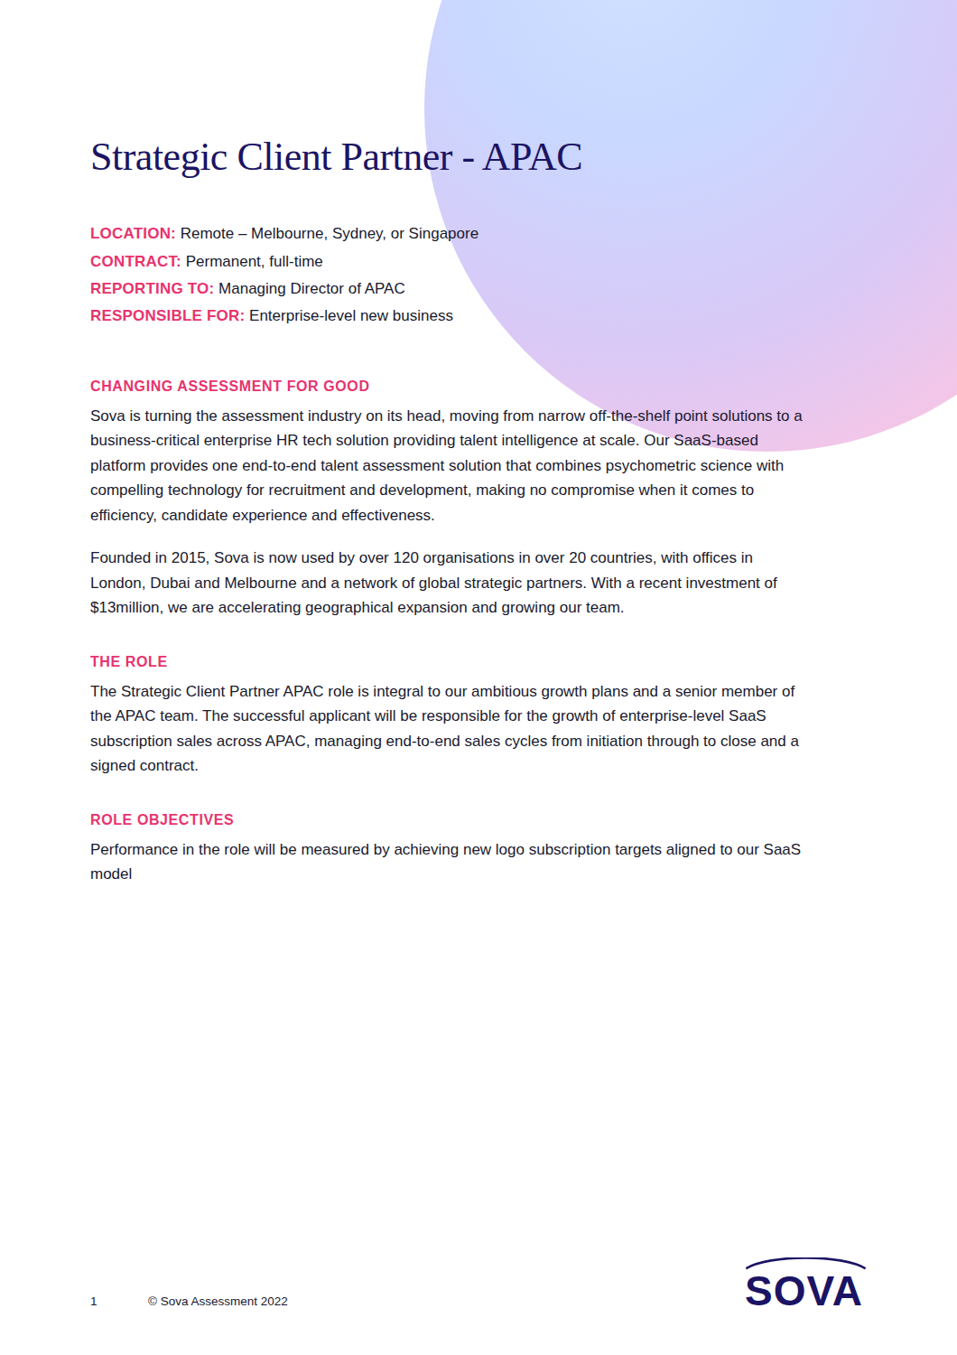Strategic Client Partner - APAC
LOCATION: Remote – Melbourne, Sydney, or Singapore
CONTRACT: Permanent, full-time
REPORTING TO: Managing Director of APAC
RESPONSIBLE FOR: Enterprise-level new business
Changing assessment for good
Sova is turning the assessment industry on its head, moving from narrow off-the-shelf point solutions to a business-critical enterprise HR tech solution providing talent intelligence at scale. Our SaaS-based platform provides one end-to-end talent assessment solution that combines psychometric science with compelling technology for recruitment and development, making no compromise when it comes to efficiency, candidate experience and effectiveness.
Founded in 2015, Sova is now used by over 120 organisations in over 20 countries, with offices in London, Dubai and Melbourne and a network of global strategic partners. With a recent investment of $13million, we are accelerating geographical expansion and growing our team.
The role
The Strategic Client Partner APAC role is integral to our ambitious growth plans and a senior member of the APAC team. The successful applicant will be responsible for the growth of enterprise-level SaaS subscription sales across APAC, managing end-to-end sales cycles from initiation through to close and a signed contract.
Role objectives
Performance in the role will be measured by achieving new logo subscription targets aligned to our SaaS model
1© Sova Assessment 2022
SOVA